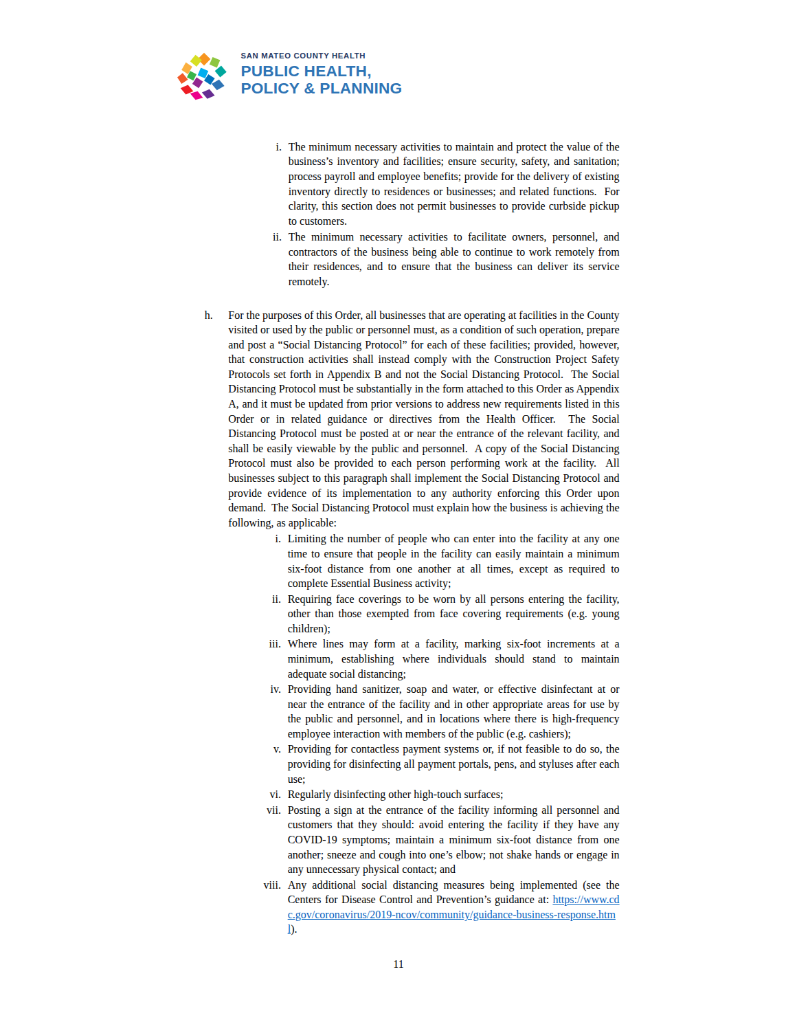SAN MATEO COUNTY HEALTH
PUBLIC HEALTH,
POLICY & PLANNING
The minimum necessary activities to maintain and protect the value of the business’s inventory and facilities; ensure security, safety, and sanitation; process payroll and employee benefits; provide for the delivery of existing inventory directly to residences or businesses; and related functions. For clarity, this section does not permit businesses to provide curbside pickup to customers.
The minimum necessary activities to facilitate owners, personnel, and contractors of the business being able to continue to work remotely from their residences, and to ensure that the business can deliver its service remotely.
h.
For the purposes of this Order, all businesses that are operating at facilities in the County visited or used by the public or personnel must, as a condition of such operation, prepare and post a “Social Distancing Protocol” for each of these facilities; provided, however, that construction activities shall instead comply with the Construction Project Safety Protocols set forth in Appendix B and not the Social Distancing Protocol. The Social Distancing Protocol must be substantially in the form attached to this Order as Appendix A, and it must be updated from prior versions to address new requirements listed in this Order or in related guidance or directives from the Health Officer. The Social Distancing Protocol must be posted at or near the entrance of the relevant facility, and shall be easily viewable by the public and personnel. A copy of the Social Distancing Protocol must also be provided to each person performing work at the facility. All businesses subject to this paragraph shall implement the Social Distancing Protocol and provide evidence of its implementation to any authority enforcing this Order upon demand. The Social Distancing Protocol must explain how the business is achieving the following, as applicable:
Limiting the number of people who can enter into the facility at any one time to ensure that people in the facility can easily maintain a minimum six-foot distance from one another at all times, except as required to complete Essential Business activity;
Requiring face coverings to be worn by all persons entering the facility, other than those exempted from face covering requirements (e.g. young children);
Where lines may form at a facility, marking six-foot increments at a minimum, establishing where individuals should stand to maintain adequate social distancing;
Providing hand sanitizer, soap and water, or effective disinfectant at or near the entrance of the facility and in other appropriate areas for use by the public and personnel, and in locations where there is high-frequency employee interaction with members of the public (e.g. cashiers);
Providing for contactless payment systems or, if not feasible to do so, the providing for disinfecting all payment portals, pens, and styluses after each use;
Regularly disinfecting other high-touch surfaces;
Posting a sign at the entrance of the facility informing all personnel and customers that they should: avoid entering the facility if they have any COVID-19 symptoms; maintain a minimum six-foot distance from one another; sneeze and cough into one’s elbow; not shake hands or engage in any unnecessary physical contact; and
Any additional social distancing measures being implemented (see the Centers for Disease Control and Prevention’s guidance at: https://www.cdc.gov/coronavirus/2019-ncov/community/guidance-business-response.html).
11